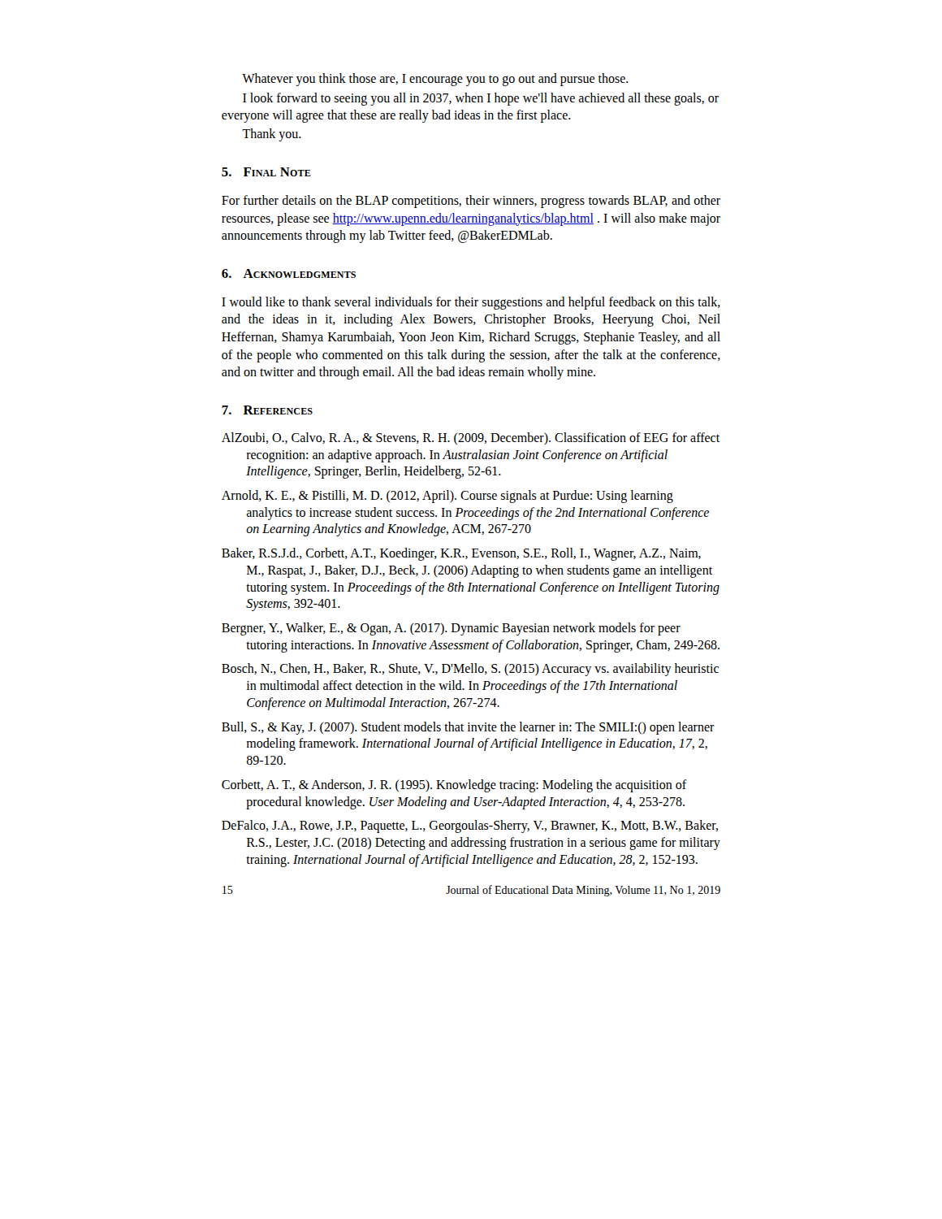Whatever you think those are, I encourage you to go out and pursue those.
I look forward to seeing you all in 2037, when I hope we'll have achieved all these goals, or everyone will agree that these are really bad ideas in the first place.
Thank you.
5. Final Note
For further details on the BLAP competitions, their winners, progress towards BLAP, and other resources, please see http://www.upenn.edu/learninganalytics/blap.html . I will also make major announcements through my lab Twitter feed, @BakerEDMLab.
6. Acknowledgments
I would like to thank several individuals for their suggestions and helpful feedback on this talk, and the ideas in it, including Alex Bowers, Christopher Brooks, Heeryung Choi, Neil Heffernan, Shamya Karumbaiah, Yoon Jeon Kim, Richard Scruggs, Stephanie Teasley, and all of the people who commented on this talk during the session, after the talk at the conference, and on twitter and through email. All the bad ideas remain wholly mine.
7. References
AlZoubi, O., Calvo, R. A., & Stevens, R. H. (2009, December). Classification of EEG for affect recognition: an adaptive approach. In Australasian Joint Conference on Artificial Intelligence, Springer, Berlin, Heidelberg, 52-61.
Arnold, K. E., & Pistilli, M. D. (2012, April). Course signals at Purdue: Using learning analytics to increase student success. In Proceedings of the 2nd International Conference on Learning Analytics and Knowledge, ACM, 267-270
Baker, R.S.J.d., Corbett, A.T., Koedinger, K.R., Evenson, S.E., Roll, I., Wagner, A.Z., Naim, M., Raspat, J., Baker, D.J., Beck, J. (2006) Adapting to when students game an intelligent tutoring system. In Proceedings of the 8th International Conference on Intelligent Tutoring Systems, 392-401.
Bergner, Y., Walker, E., & Ogan, A. (2017). Dynamic Bayesian network models for peer tutoring interactions. In Innovative Assessment of Collaboration, Springer, Cham, 249-268.
Bosch, N., Chen, H., Baker, R., Shute, V., D'Mello, S. (2015) Accuracy vs. availability heuristic in multimodal affect detection in the wild. In Proceedings of the 17th International Conference on Multimodal Interaction, 267-274.
Bull, S., & Kay, J. (2007). Student models that invite the learner in: The SMILI:() open learner modeling framework. International Journal of Artificial Intelligence in Education, 17, 2, 89-120.
Corbett, A. T., & Anderson, J. R. (1995). Knowledge tracing: Modeling the acquisition of procedural knowledge. User Modeling and User-Adapted Interaction, 4, 4, 253-278.
DeFalco, J.A., Rowe, J.P., Paquette, L., Georgoulas-Sherry, V., Brawner, K., Mott, B.W., Baker, R.S., Lester, J.C. (2018) Detecting and addressing frustration in a serious game for military training. International Journal of Artificial Intelligence and Education, 28, 2, 152-193.
15 Journal of Educational Data Mining, Volume 11, No 1, 2019